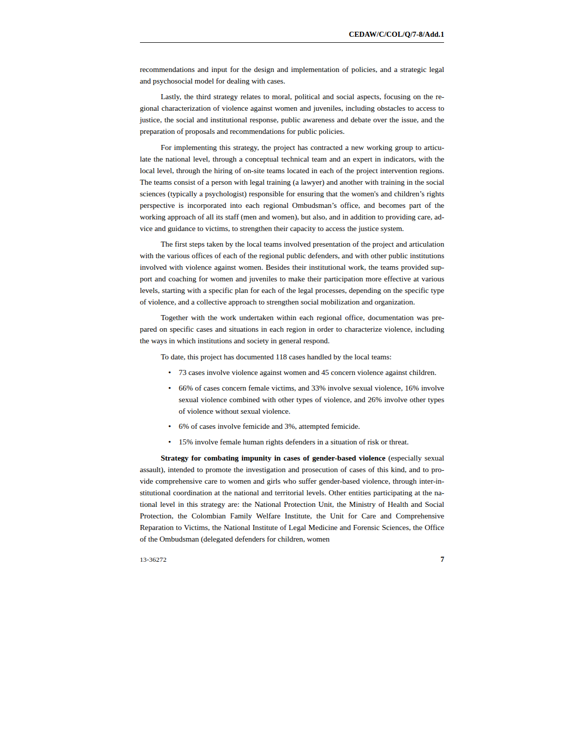CEDAW/C/COL/Q/7-8/Add.1
recommendations and input for the design and implementation of policies, and a strategic legal and psychosocial model for dealing with cases.
Lastly, the third strategy relates to moral, political and social aspects, focusing on the regional characterization of violence against women and juveniles, including obstacles to access to justice, the social and institutional response, public awareness and debate over the issue, and the preparation of proposals and recommendations for public policies.
For implementing this strategy, the project has contracted a new working group to articulate the national level, through a conceptual technical team and an expert in indicators, with the local level, through the hiring of on-site teams located in each of the project intervention regions. The teams consist of a person with legal training (a lawyer) and another with training in the social sciences (typically a psychologist) responsible for ensuring that the women's and children’s rights perspective is incorporated into each regional Ombudsman’s office, and becomes part of the working approach of all its staff (men and women), but also, and in addition to providing care, advice and guidance to victims, to strengthen their capacity to access the justice system.
The first steps taken by the local teams involved presentation of the project and articulation with the various offices of each of the regional public defenders, and with other public institutions involved with violence against women. Besides their institutional work, the teams provided support and coaching for women and juveniles to make their participation more effective at various levels, starting with a specific plan for each of the legal processes, depending on the specific type of violence, and a collective approach to strengthen social mobilization and organization.
Together with the work undertaken within each regional office, documentation was prepared on specific cases and situations in each region in order to characterize violence, including the ways in which institutions and society in general respond.
To date, this project has documented 118 cases handled by the local teams:
73 cases involve violence against women and 45 concern violence against children.
66% of cases concern female victims, and 33% involve sexual violence, 16% involve sexual violence combined with other types of violence, and 26% involve other types of violence without sexual violence.
6% of cases involve femicide and 3%, attempted femicide.
15% involve female human rights defenders in a situation of risk or threat.
Strategy for combating impunity in cases of gender-based violence (especially sexual assault), intended to promote the investigation and prosecution of cases of this kind, and to provide comprehensive care to women and girls who suffer gender-based violence, through inter-institutional coordination at the national and territorial levels. Other entities participating at the national level in this strategy are: the National Protection Unit, the Ministry of Health and Social Protection, the Colombian Family Welfare Institute, the Unit for Care and Comprehensive Reparation to Victims, the National Institute of Legal Medicine and Forensic Sciences, the Office of the Ombudsman (delegated defenders for children, women
13-36272 7